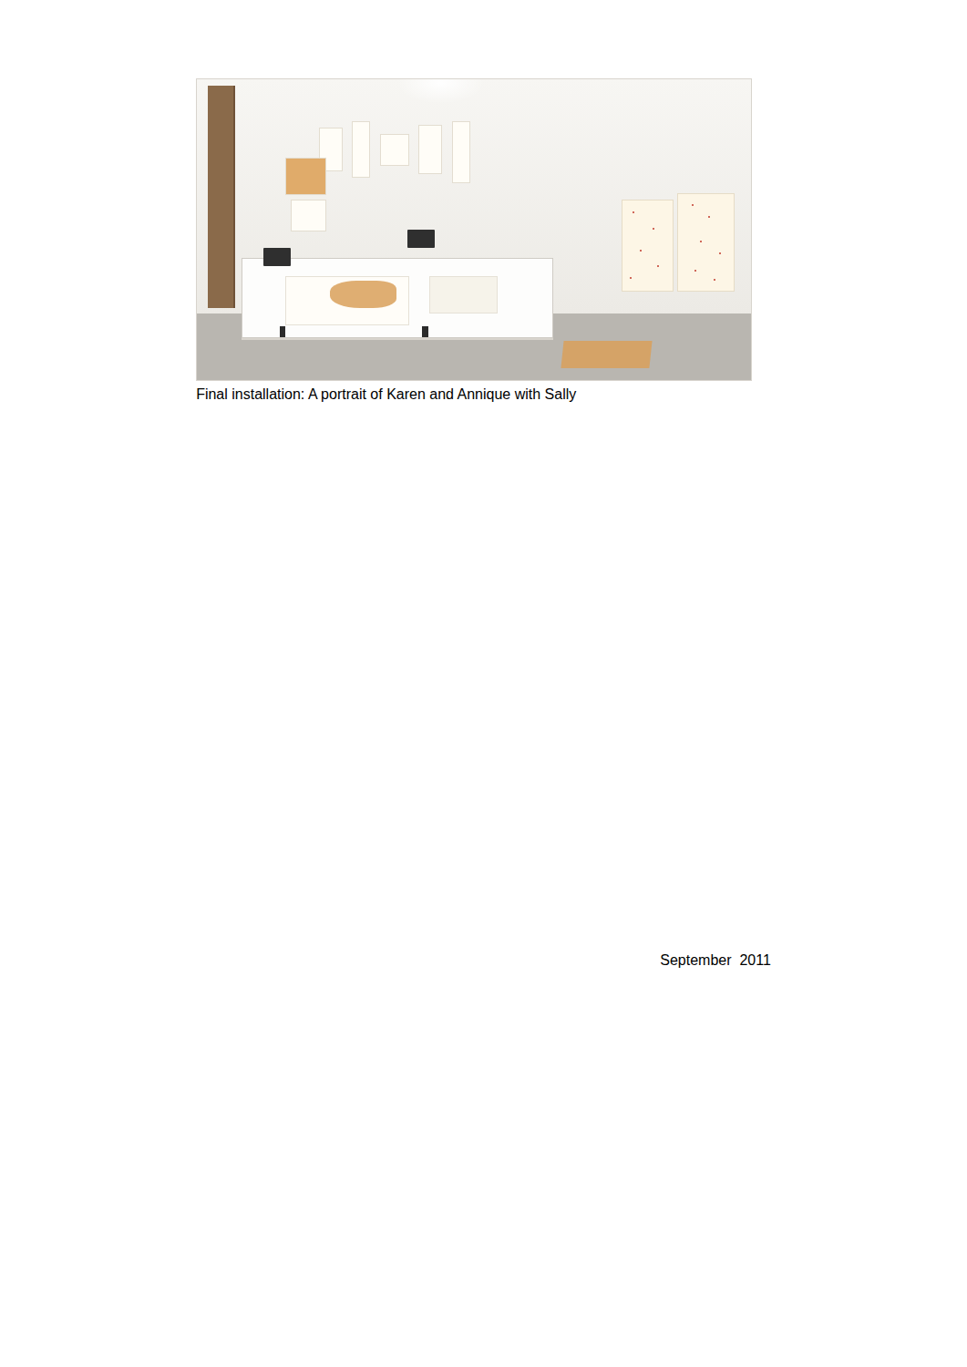Final installation: A portrait of Karen and Annique with Sally
September 2011